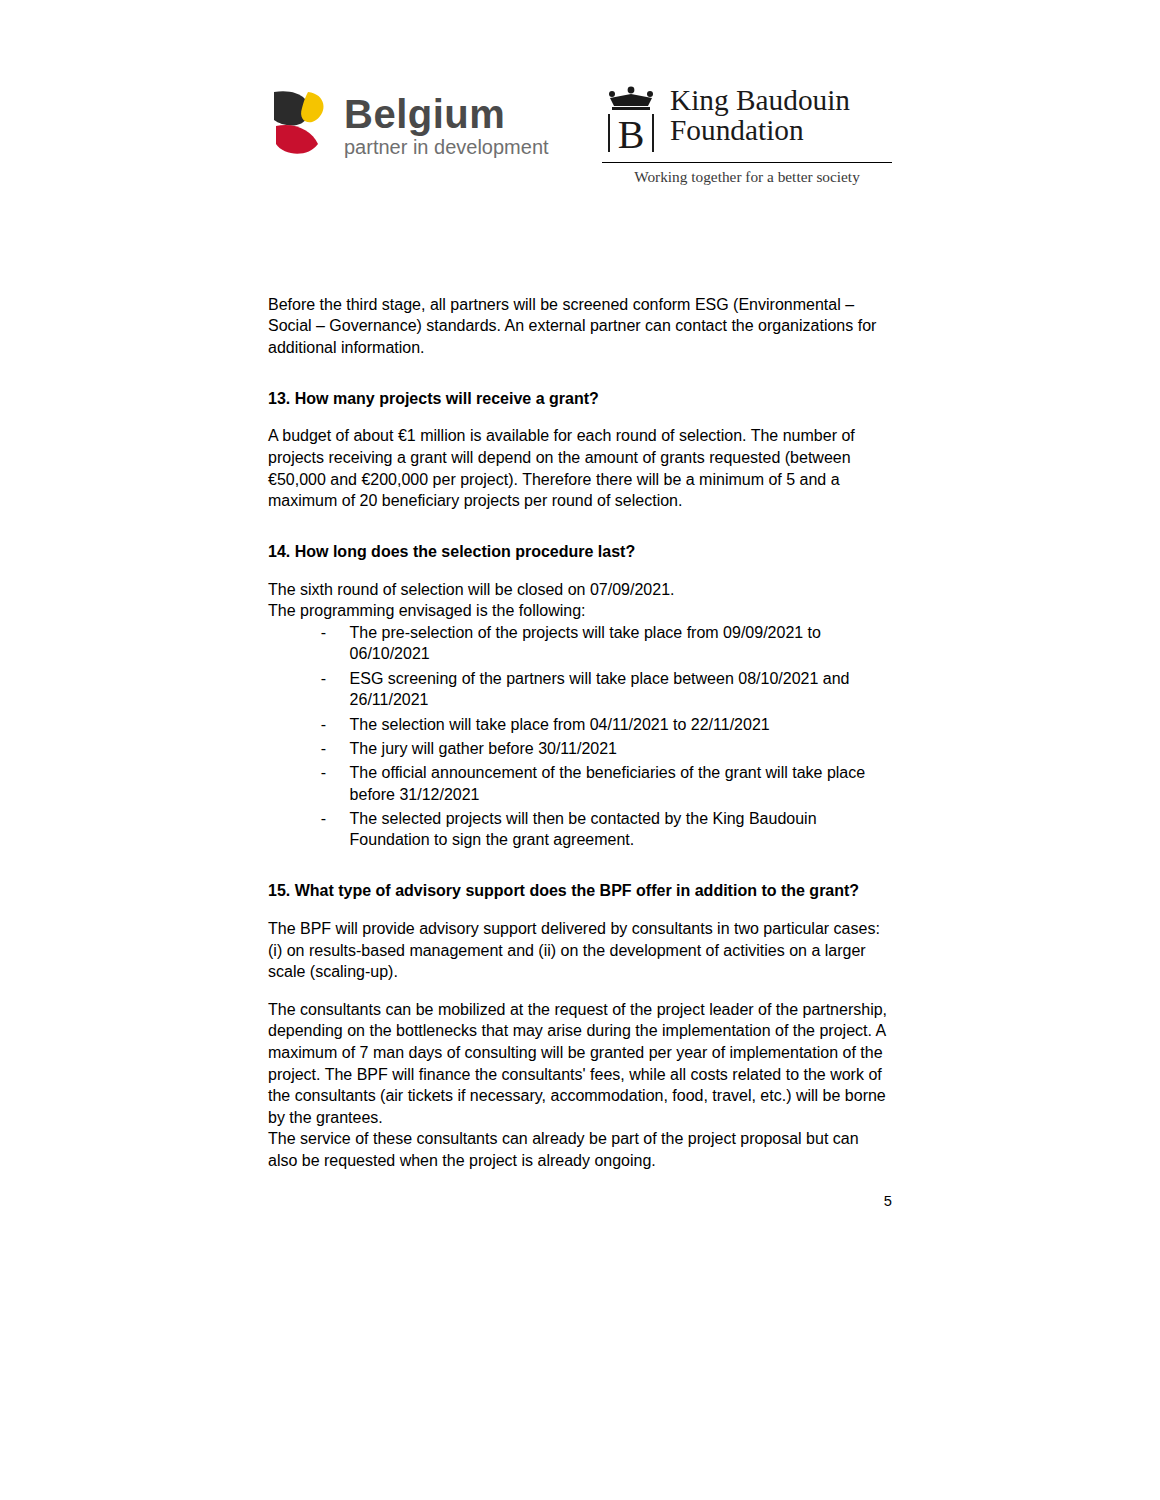Belgium
partner in development
B
King Baudouin
Foundation
Working together for a better society
Before the third stage, all partners will be screened conform ESG (Environmental – Social – Governance) standards. An external partner can contact the organizations for additional information.
13. How many projects will receive a grant?
A budget of about €1 million is available for each round of selection. The number of projects receiving a grant will depend on the amount of grants requested (between €50,000 and €200,000 per project). Therefore there will be a minimum of 5 and a maximum of 20 beneficiary projects per round of selection.
14. How long does the selection procedure last?
The sixth round of selection will be closed on 07/09/2021.
The programming envisaged is the following:
The pre-selection of the projects will take place from 09/09/2021 to 06/10/2021
ESG screening of the partners will take place between 08/10/2021 and 26/11/2021
The selection will take place from 04/11/2021 to 22/11/2021
The jury will gather before 30/11/2021
The official announcement of the beneficiaries of the grant will take place before 31/12/2021
The selected projects will then be contacted by the King Baudouin Foundation to sign the grant agreement.
15. What type of advisory support does the BPF offer in addition to the grant?
The BPF will provide advisory support delivered by consultants in two particular cases: (i) on results-based management and (ii) on the development of activities on a larger scale (scaling-up).
The consultants can be mobilized at the request of the project leader of the partnership, depending on the bottlenecks that may arise during the implementation of the project. A maximum of 7 man days of consulting will be granted per year of implementation of the project. The BPF will finance the consultants' fees, while all costs related to the work of the consultants (air tickets if necessary, accommodation, food, travel, etc.) will be borne by the grantees.
The service of these consultants can already be part of the project proposal but can also be requested when the project is already ongoing.
5